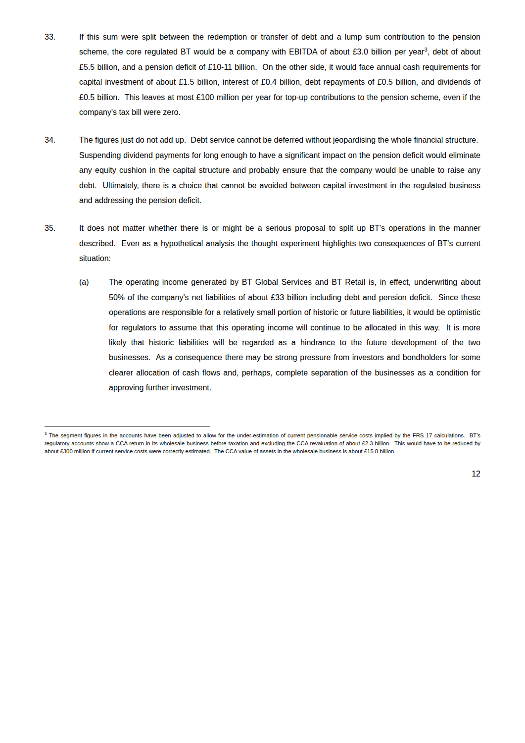If this sum were split between the redemption or transfer of debt and a lump sum contribution to the pension scheme, the core regulated BT would be a company with EBITDA of about £3.0 billion per year3, debt of about £5.5 billion, and a pension deficit of £10-11 billion. On the other side, it would face annual cash requirements for capital investment of about £1.5 billion, interest of £0.4 billion, debt repayments of £0.5 billion, and dividends of £0.5 billion. This leaves at most £100 million per year for top-up contributions to the pension scheme, even if the company's tax bill were zero.
The figures just do not add up. Debt service cannot be deferred without jeopardising the whole financial structure. Suspending dividend payments for long enough to have a significant impact on the pension deficit would eliminate any equity cushion in the capital structure and probably ensure that the company would be unable to raise any debt. Ultimately, there is a choice that cannot be avoided between capital investment in the regulated business and addressing the pension deficit.
It does not matter whether there is or might be a serious proposal to split up BT's operations in the manner described. Even as a hypothetical analysis the thought experiment highlights two consequences of BT's current situation:
The operating income generated by BT Global Services and BT Retail is, in effect, underwriting about 50% of the company's net liabilities of about £33 billion including debt and pension deficit. Since these operations are responsible for a relatively small portion of historic or future liabilities, it would be optimistic for regulators to assume that this operating income will continue to be allocated in this way. It is more likely that historic liabilities will be regarded as a hindrance to the future development of the two businesses. As a consequence there may be strong pressure from investors and bondholders for some clearer allocation of cash flows and, perhaps, complete separation of the businesses as a condition for approving further investment.
3 The segment figures in the accounts have been adjusted to allow for the under-estimation of current pensionable service costs implied by the FRS 17 calculations. BT's regulatory accounts show a CCA return in its wholesale business before taxation and excluding the CCA revaluation of about £2.3 billion. This would have to be reduced by about £300 million if current service costs were correctly estimated. The CCA value of assets in the wholesale business is about £15.8 billion.
12